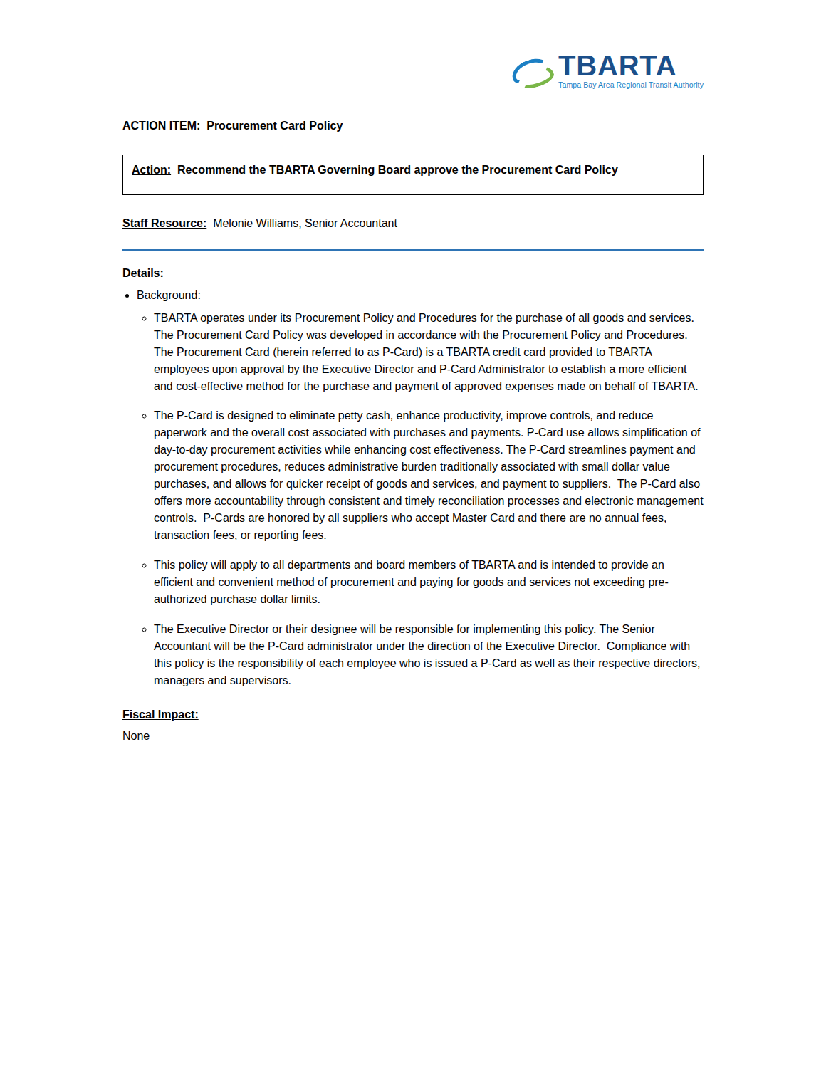TBARTA
Tampa Bay Area Regional Transit Authority
ACTION ITEM: Procurement Card Policy
Action: Recommend the TBARTA Governing Board approve the Procurement Card Policy
Staff Resource: Melonie Williams, Senior Accountant
Details:
Background:
TBARTA operates under its Procurement Policy and Procedures for the purchase of all goods and services. The Procurement Card Policy was developed in accordance with the Procurement Policy and Procedures. The Procurement Card (herein referred to as P-Card) is a TBARTA credit card provided to TBARTA employees upon approval by the Executive Director and P-Card Administrator to establish a more efficient and cost-effective method for the purchase and payment of approved expenses made on behalf of TBARTA.
The P-Card is designed to eliminate petty cash, enhance productivity, improve controls, and reduce paperwork and the overall cost associated with purchases and payments. P-Card use allows simplification of day-to-day procurement activities while enhancing cost effectiveness. The P-Card streamlines payment and procurement procedures, reduces administrative burden traditionally associated with small dollar value purchases, and allows for quicker receipt of goods and services, and payment to suppliers. The P-Card also offers more accountability through consistent and timely reconciliation processes and electronic management controls. P-Cards are honored by all suppliers who accept Master Card and there are no annual fees, transaction fees, or reporting fees.
This policy will apply to all departments and board members of TBARTA and is intended to provide an efficient and convenient method of procurement and paying for goods and services not exceeding pre-authorized purchase dollar limits.
The Executive Director or their designee will be responsible for implementing this policy. The Senior Accountant will be the P-Card administrator under the direction of the Executive Director. Compliance with this policy is the responsibility of each employee who is issued a P-Card as well as their respective directors, managers and supervisors.
Fiscal Impact:
None